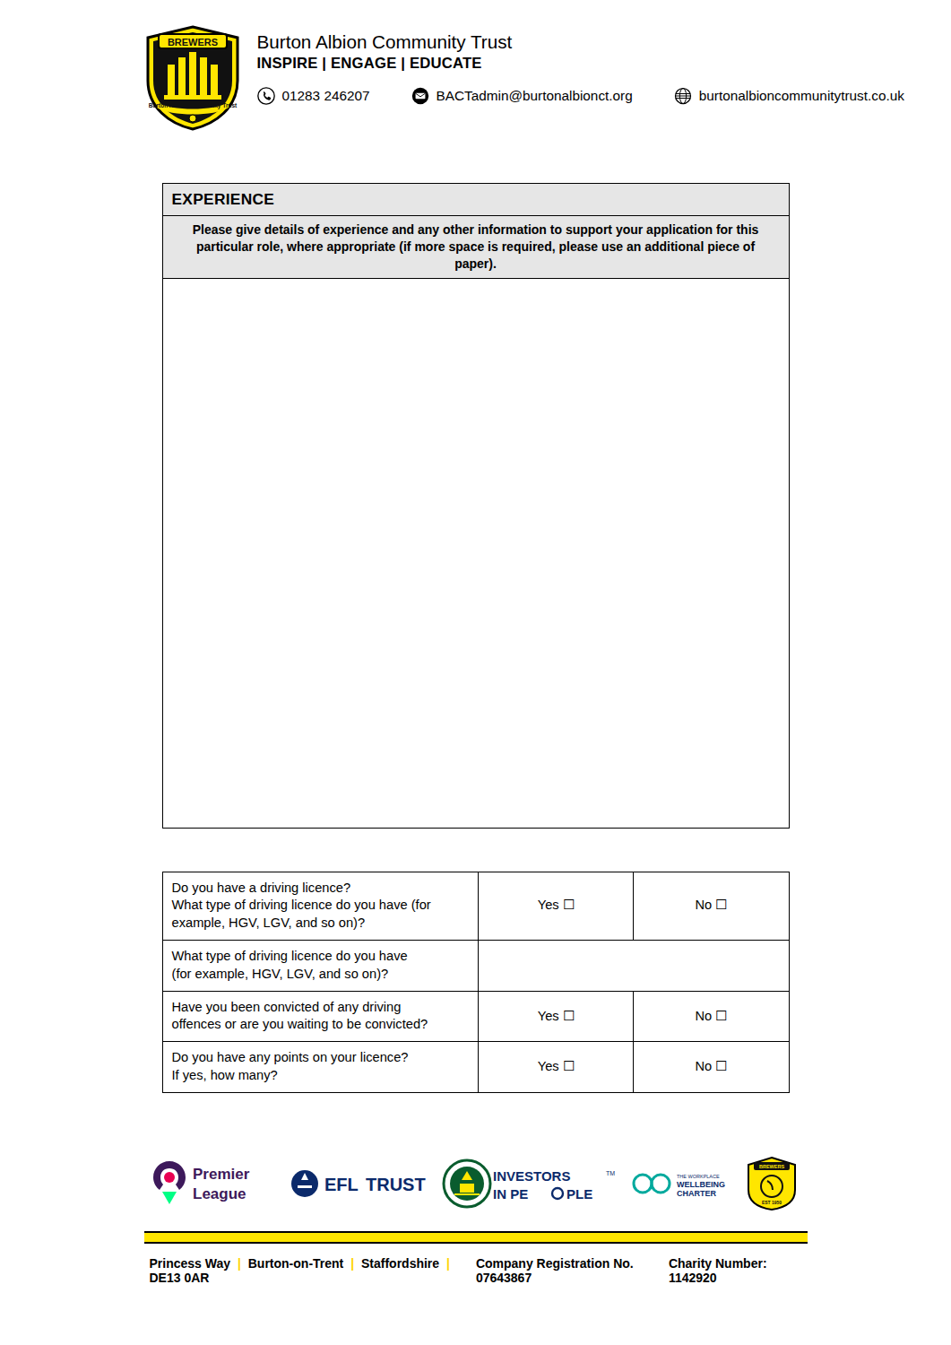BREWERS Burton Albion Community Trust
Burton Albion Community Trust
INSPIRE | ENGAGE | EDUCATE
01283 246207 BACTadmin@burtonalbionct.org burtonalbioncommunitytrust.co.uk
| EXPERIENCE |
| Please give details of experience and any other information to support your application for this particular role, where appropriate (if more space is required, please use an additional piece of paper). |
| Do you have a driving licence? What type of driving licence do you have (for example, HGV, LGV, and so on)? | Yes ☐ | No ☐ |
| What type of driving licence do you have (for example, HGV, LGV, and so on)? | |
| Have you been convicted of any driving offences or are you waiting to be convicted? | Yes ☐ | No ☐ |
| Do you have any points on your licence? If yes, how many? | Yes ☐ | No ☐ |
Premier League
EFL TRUST
INVESTORS IN PE PLE TM
THE WORKPLACE WELLBEING CHARTER
BREWERS EST 1950
Princess Way | Burton-on-Trent | Staffordshire | DE13 0AR
Company Registration No. 07643867
Charity Number: 1142920